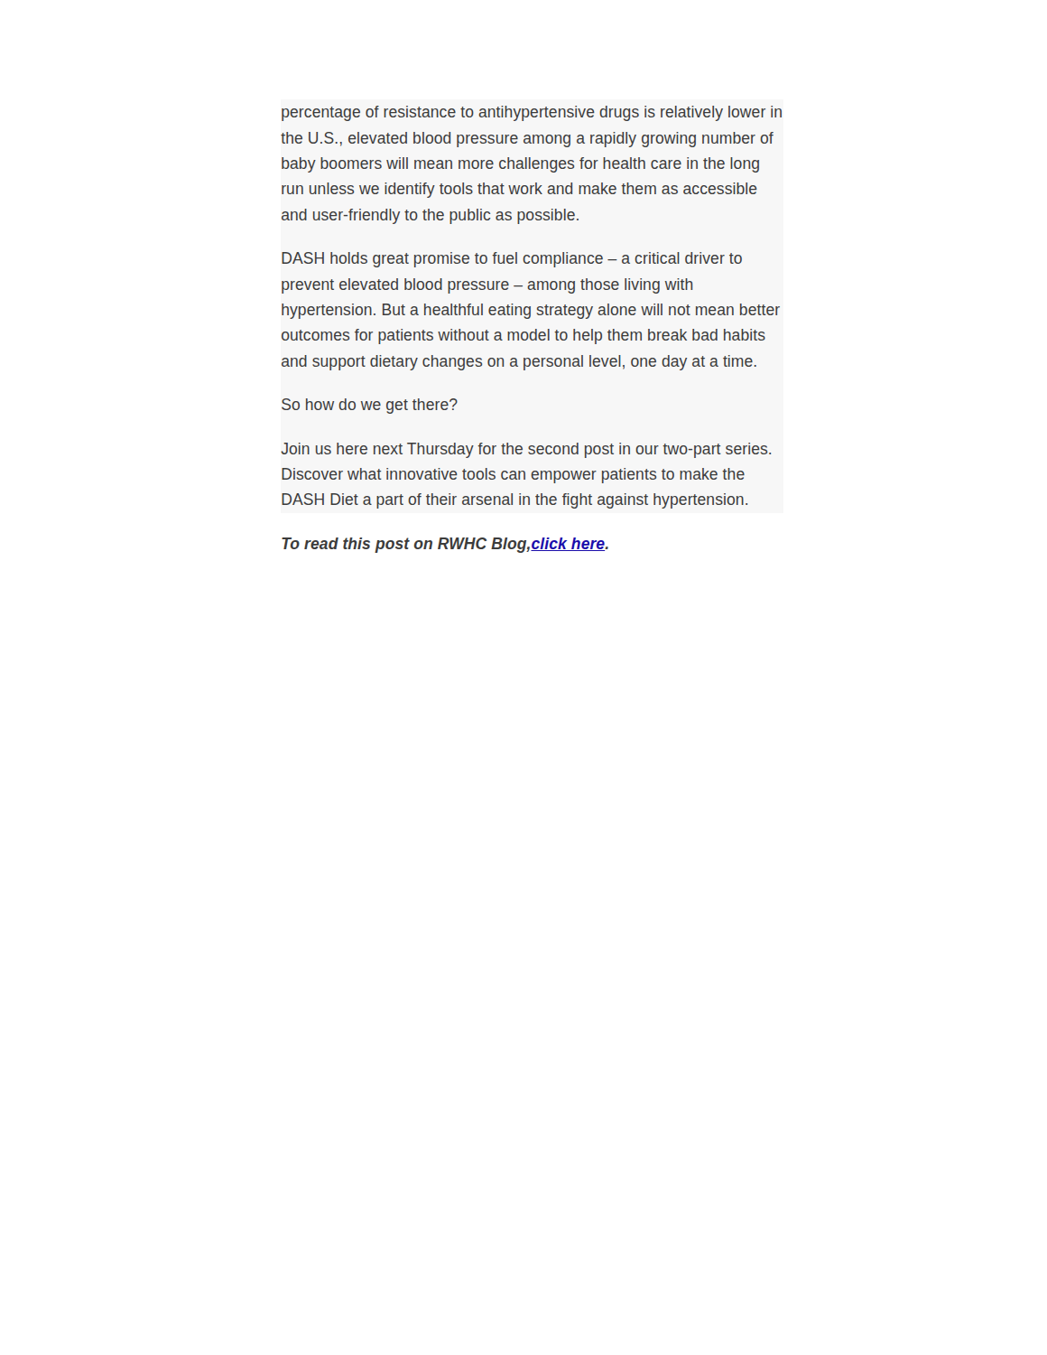percentage of resistance to antihypertensive drugs is relatively lower in the U.S., elevated blood pressure among a rapidly growing number of baby boomers will mean more challenges for health care in the long run unless we identify tools that work and make them as accessible and user-friendly to the public as possible.
DASH holds great promise to fuel compliance – a critical driver to prevent elevated blood pressure – among those living with hypertension. But a healthful eating strategy alone will not mean better outcomes for patients without a model to help them break bad habits and support dietary changes on a personal level, one day at a time.
So how do we get there?
Join us here next Thursday for the second post in our two-part series. Discover what innovative tools can empower patients to make the DASH Diet a part of their arsenal in the fight against hypertension.
To read this post on RWHC Blog,click here.